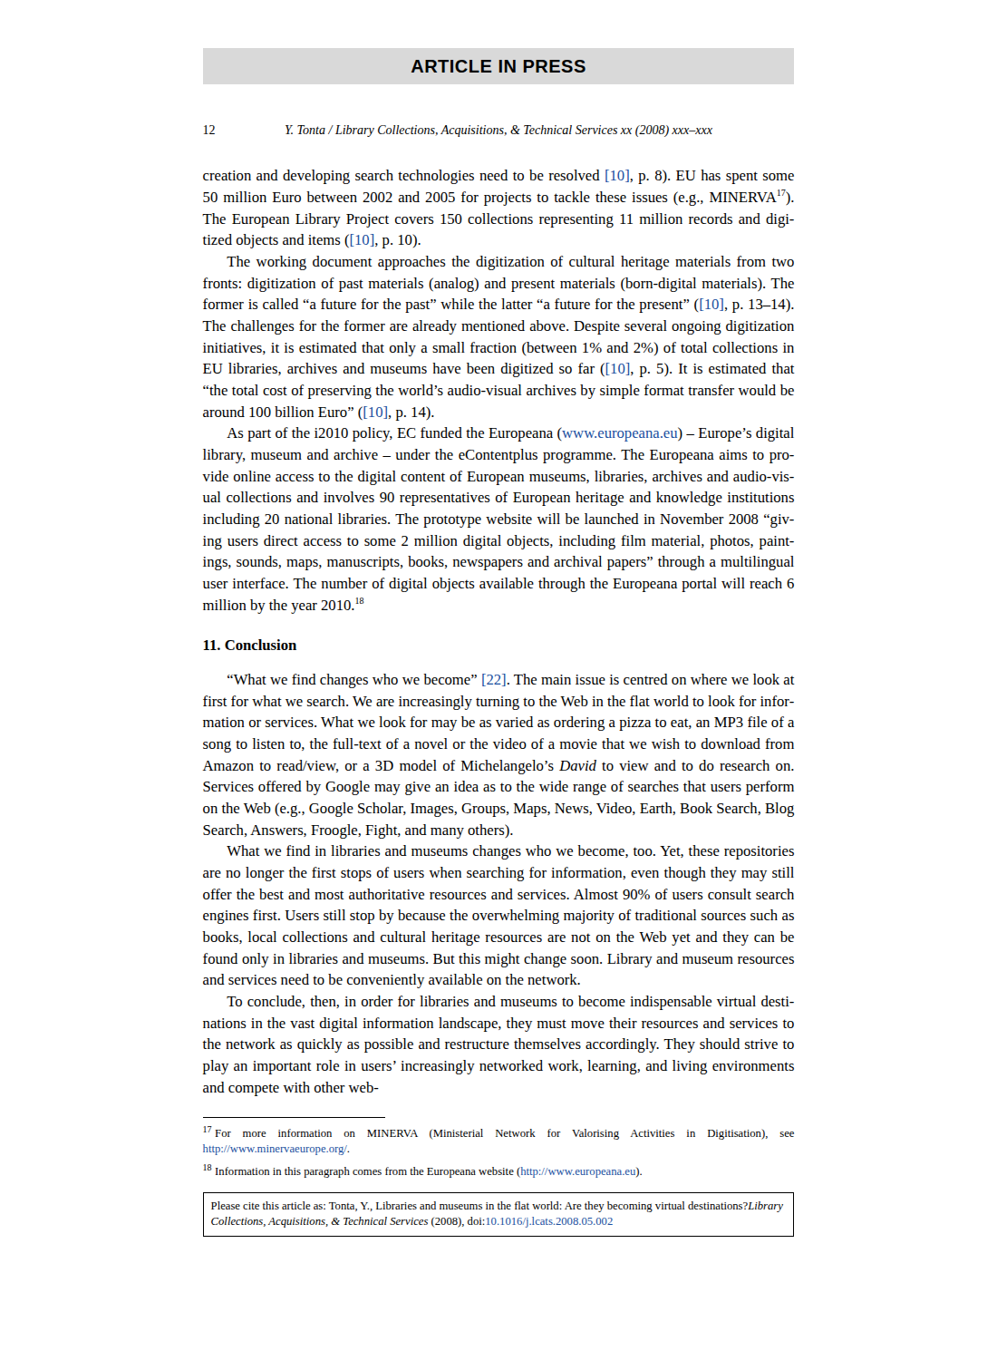ARTICLE IN PRESS
12 Y. Tonta / Library Collections, Acquisitions, & Technical Services xx (2008) xxx–xxx
creation and developing search technologies need to be resolved [10], p. 8). EU has spent some 50 million Euro between 2002 and 2005 for projects to tackle these issues (e.g., MINERVA17). The European Library Project covers 150 collections representing 11 million records and digitized objects and items ([10], p. 10).
The working document approaches the digitization of cultural heritage materials from two fronts: digitization of past materials (analog) and present materials (born-digital materials). The former is called “a future for the past” while the latter “a future for the present” ([10], p. 13–14). The challenges for the former are already mentioned above. Despite several ongoing digitization initiatives, it is estimated that only a small fraction (between 1% and 2%) of total collections in EU libraries, archives and museums have been digitized so far ([10], p. 5). It is estimated that “the total cost of preserving the world’s audio-visual archives by simple format transfer would be around 100 billion Euro” ([10], p. 14).
As part of the i2010 policy, EC funded the Europeana (www.europeana.eu) – Europe’s digital library, museum and archive – under the eContentplus programme. The Europeana aims to provide online access to the digital content of European museums, libraries, archives and audio-visual collections and involves 90 representatives of European heritage and knowledge institutions including 20 national libraries. The prototype website will be launched in November 2008 “giving users direct access to some 2 million digital objects, including film material, photos, paintings, sounds, maps, manuscripts, books, newspapers and archival papers” through a multilingual user interface. The number of digital objects available through the Europeana portal will reach 6 million by the year 2010.18
11. Conclusion
“What we find changes who we become” [22]. The main issue is centred on where we look at first for what we search. We are increasingly turning to the Web in the flat world to look for information or services. What we look for may be as varied as ordering a pizza to eat, an MP3 file of a song to listen to, the full-text of a novel or the video of a movie that we wish to download from Amazon to read/view, or a 3D model of Michelangelo’s David to view and to do research on. Services offered by Google may give an idea as to the wide range of searches that users perform on the Web (e.g., Google Scholar, Images, Groups, Maps, News, Video, Earth, Book Search, Blog Search, Answers, Froogle, Fight, and many others).
What we find in libraries and museums changes who we become, too. Yet, these repositories are no longer the first stops of users when searching for information, even though they may still offer the best and most authoritative resources and services. Almost 90% of users consult search engines first. Users still stop by because the overwhelming majority of traditional sources such as books, local collections and cultural heritage resources are not on the Web yet and they can be found only in libraries and museums. But this might change soon. Library and museum resources and services need to be conveniently available on the network.
To conclude, then, in order for libraries and museums to become indispensable virtual destinations in the vast digital information landscape, they must move their resources and services to the network as quickly as possible and restructure themselves accordingly. They should strive to play an important role in users’ increasingly networked work, learning, and living environments and compete with other web-
17For more information on MINERVA (Ministerial Network for Valorising Activities in Digitisation), see http://www.minervaeurope.org/.
18Information in this paragraph comes from the Europeana website (http://www.europeana.eu).
Please cite this article as: Tonta, Y., Libraries and museums in the flat world: Are they becoming virtual destinations?Library Collections, Acquisitions, & Technical Services (2008), doi:10.1016/j.lcats.2008.05.002